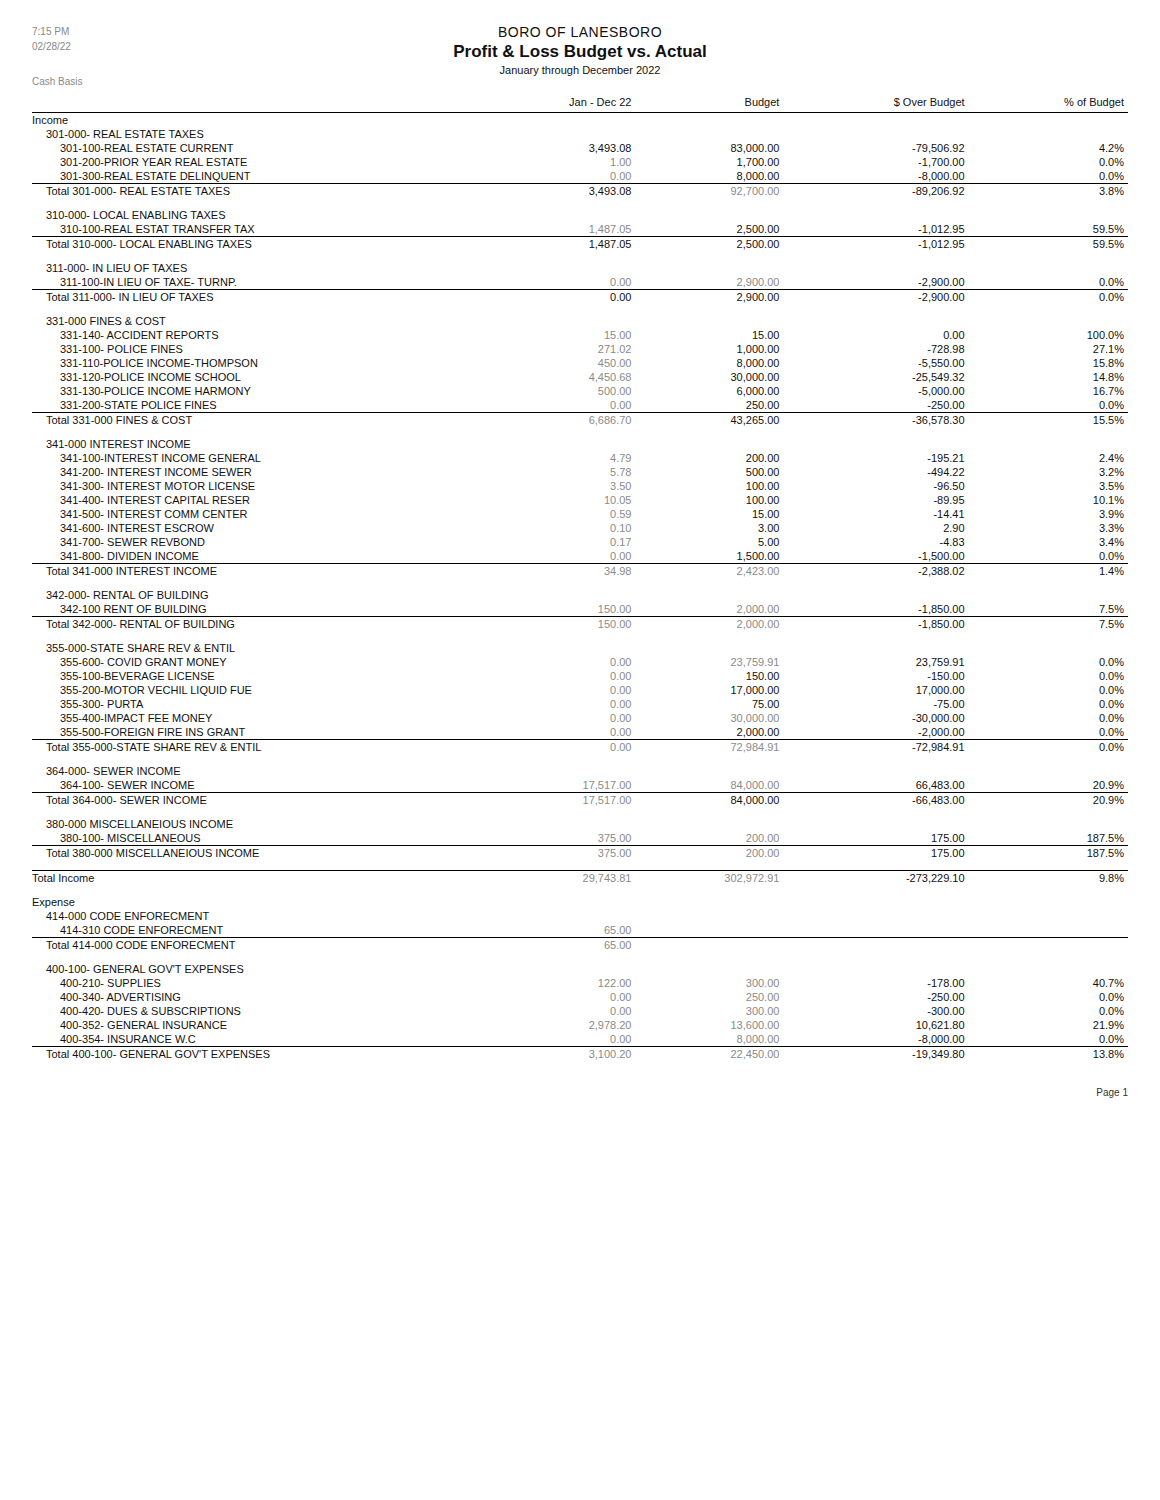7:15 PM
02/28/22
BORO OF LANESBORO
Profit & Loss Budget vs. Actual
January through December 2022
Cash Basis
| | Jan - Dec 22 | Budget | $ Over Budget | % of Budget |
| --- | --- | --- | --- | --- |
| Income | | | | |
| 301-000- REAL ESTATE TAXES | | | | |
| 301-100-REAL ESTATE CURRENT | 3,493.08 | 83,000.00 | -79,506.92 | 4.2% |
| 301-200-PRIOR YEAR REAL ESTATE | 1.00 | 1,700.00 | -1,700.00 | 0.0% |
| 301-300-REAL ESTATE DELINQUENT | 0.00 | 8,000.00 | -8,000.00 | 0.0% |
| Total 301-000- REAL ESTATE TAXES | 3,493.08 | 92,700.00 | -89,206.92 | 3.8% |
| 310-000- LOCAL ENABLING TAXES | | | | |
| 310-100-REAL ESTAT TRANSFER TAX | 1,487.05 | 2,500.00 | -1,012.95 | 59.5% |
| Total 310-000- LOCAL ENABLING TAXES | 1,487.05 | 2,500.00 | -1,012.95 | 59.5% |
| 311-000- IN LIEU OF TAXES | | | | |
| 311-100-IN LIEU OF TAXE- TURNP. | 0.00 | 2,900.00 | -2,900.00 | 0.0% |
| Total 311-000- IN LIEU OF TAXES | 0.00 | 2,900.00 | -2,900.00 | 0.0% |
| 331-000 FINES & COST | | | | |
| 331-140- ACCIDENT REPORTS | 15.00 | 15.00 | 0.00 | 100.0% |
| 331-100- POLICE FINES | 271.02 | 1,000.00 | -728.98 | 27.1% |
| 331-110-POLICE INCOME-THOMPSON | 450.00 | 8,000.00 | -5,550.00 | 15.8% |
| 331-120-POLICE INCOME SCHOOL | 4,450.68 | 30,000.00 | -25,549.32 | 14.8% |
| 331-130-POLICE INCOME HARMONY | 500.00 | 6,000.00 | -5,000.00 | 16.7% |
| 331-200-STATE POLICE FINES | 0.00 | 250.00 | -250.00 | 0.0% |
| Total 331-000 FINES & COST | 6,686.70 | 43,265.00 | -36,578.30 | 15.5% |
| 341-000 INTEREST INCOME | | | | |
| 341-100-INTEREST INCOME GENERAL | 4.79 | 200.00 | -195.21 | 2.4% |
| 341-200- INTEREST INCOME SEWER | 5.78 | 500.00 | -494.22 | 3.2% |
| 341-300- INTEREST MOTOR LICENSE | 3.50 | 100.00 | -96.50 | 3.5% |
| 341-400- INTEREST CAPITAL RESER | 10.05 | 100.00 | -89.95 | 10.1% |
| 341-500- INTEREST COMM CENTER | 0.59 | 15.00 | -14.41 | 3.9% |
| 341-600- INTEREST ESCROW | 0.10 | 3.00 | 2.90 | 3.3% |
| 341-700- SEWER REVBOND | 0.17 | 5.00 | -4.83 | 3.4% |
| 341-800- DIVIDEN INCOME | 0.00 | 1,500.00 | -1,500.00 | 0.0% |
| Total 341-000 INTEREST INCOME | 34.98 | 2,423.00 | -2,388.02 | 1.4% |
| 342-000- RENTAL OF BUILDING | | | | |
| 342-100 RENT OF BUILDING | 150.00 | 2,000.00 | -1,850.00 | 7.5% |
| Total 342-000- RENTAL OF BUILDING | 150.00 | 2,000.00 | -1,850.00 | 7.5% |
| 355-000-STATE SHARE REV & ENTIL | | | | |
| 355-600- COVID GRANT MONEY | 0.00 | 23,759.91 | 23,759.91 | 0.0% |
| 355-100-BEVERAGE LICENSE | 0.00 | 150.00 | -150.00 | 0.0% |
| 355-200-MOTOR VECHIL LIQUID FUE | 0.00 | 17,000.00 | 17,000.00 | 0.0% |
| 355-300- PURTA | 0.00 | 75.00 | -75.00 | 0.0% |
| 355-400-IMPACT FEE MONEY | 0.00 | 30,000.00 | -30,000.00 | 0.0% |
| 355-500-FOREIGN FIRE INS GRANT | 0.00 | 2,000.00 | -2,000.00 | 0.0% |
| Total 355-000-STATE SHARE REV & ENTIL | 0.00 | 72,984.91 | -72,984.91 | 0.0% |
| 364-000- SEWER INCOME | | | | |
| 364-100- SEWER INCOME | 17,517.00 | 84,000.00 | 66,483.00 | 20.9% |
| Total 364-000- SEWER INCOME | 17,517.00 | 84,000.00 | -66,483.00 | 20.9% |
| 380-000 MISCELLANEIOUS INCOME | | | | |
| 380-100- MISCELLANEOUS | 375.00 | 200.00 | 175.00 | 187.5% |
| Total 380-000 MISCELLANEIOUS INCOME | 375.00 | 200.00 | 175.00 | 187.5% |
| Total Income | 29,743.81 | 302,972.91 | -273,229.10 | 9.8% |
| Expense | | | | |
| 414-000 CODE ENFORECMENT | | | | |
| 414-310 CODE ENFORECMENT | 65.00 | | | |
| Total 414-000 CODE ENFORECMENT | 65.00 | | | |
| 400-100- GENERAL GOV'T EXPENSES | | | | |
| 400-210- SUPPLIES | 122.00 | 300.00 | -178.00 | 40.7% |
| 400-340- ADVERTISING | 0.00 | 250.00 | -250.00 | 0.0% |
| 400-420- DUES & SUBSCRIPTIONS | 0.00 | 300.00 | -300.00 | 0.0% |
| 400-352- GENERAL INSURANCE | 2,978.20 | 13,600.00 | 10,621.80 | 21.9% |
| 400-354- INSURANCE W.C | 0.00 | 8,000.00 | -8,000.00 | 0.0% |
| Total 400-100- GENERAL GOV'T EXPENSES | 3,100.20 | 22,450.00 | -19,349.80 | 13.8% |
Page 1